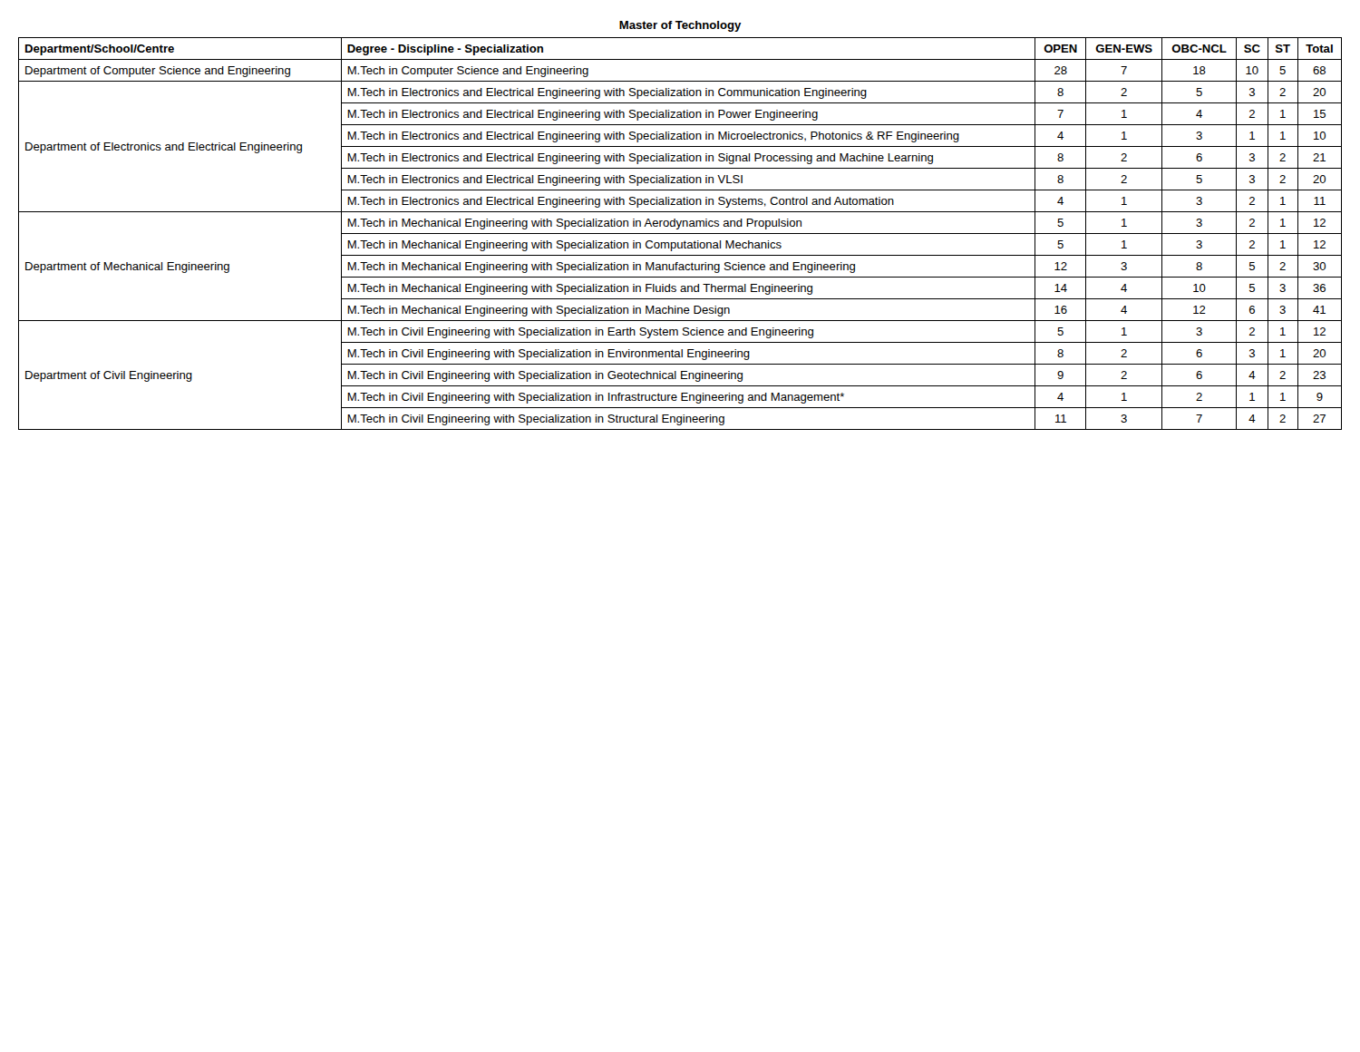Master of Technology
| Department/School/Centre | Degree - Discipline - Specialization | OPEN | GEN-EWS | OBC-NCL | SC | ST | Total |
| --- | --- | --- | --- | --- | --- | --- | --- |
| Department of Computer Science and Engineering | M.Tech in Computer Science and Engineering | 28 | 7 | 18 | 10 | 5 | 68 |
| Department of Electronics and Electrical Engineering | M.Tech in Electronics and Electrical Engineering with Specialization in Communication Engineering | 8 | 2 | 5 | 3 | 2 | 20 |
| M.Tech in Electronics and Electrical Engineering with Specialization in Power Engineering | 7 | 1 | 4 | 2 | 1 | 15 |
| M.Tech in Electronics and Electrical Engineering with Specialization in Microelectronics, Photonics & RF Engineering | 4 | 1 | 3 | 1 | 1 | 10 |
| M.Tech in Electronics and Electrical Engineering with Specialization in Signal Processing and Machine Learning | 8 | 2 | 6 | 3 | 2 | 21 |
| M.Tech in Electronics and Electrical Engineering with Specialization in VLSI | 8 | 2 | 5 | 3 | 2 | 20 |
| M.Tech in Electronics and Electrical Engineering with Specialization in Systems, Control and Automation | 4 | 1 | 3 | 2 | 1 | 11 |
| Department of Mechanical Engineering | M.Tech in Mechanical Engineering with Specialization in Aerodynamics and Propulsion | 5 | 1 | 3 | 2 | 1 | 12 |
| M.Tech in Mechanical Engineering with Specialization in Computational Mechanics | 5 | 1 | 3 | 2 | 1 | 12 |
| M.Tech in Mechanical Engineering with Specialization in Manufacturing Science and Engineering | 12 | 3 | 8 | 5 | 2 | 30 |
| M.Tech in Mechanical Engineering with Specialization in Fluids and Thermal Engineering | 14 | 4 | 10 | 5 | 3 | 36 |
| M.Tech in Mechanical Engineering with Specialization in Machine Design | 16 | 4 | 12 | 6 | 3 | 41 |
| Department of Civil Engineering | M.Tech in Civil Engineering with Specialization in Earth System Science and Engineering | 5 | 1 | 3 | 2 | 1 | 12 |
| M.Tech in Civil Engineering with Specialization in Environmental Engineering | 8 | 2 | 6 | 3 | 1 | 20 |
| M.Tech in Civil Engineering with Specialization in Geotechnical Engineering | 9 | 2 | 6 | 4 | 2 | 23 |
| M.Tech in Civil Engineering with Specialization in Infrastructure Engineering and Management* | 4 | 1 | 2 | 1 | 1 | 9 |
| M.Tech in Civil Engineering with Specialization in Structural Engineering | 11 | 3 | 7 | 4 | 2 | 27 |